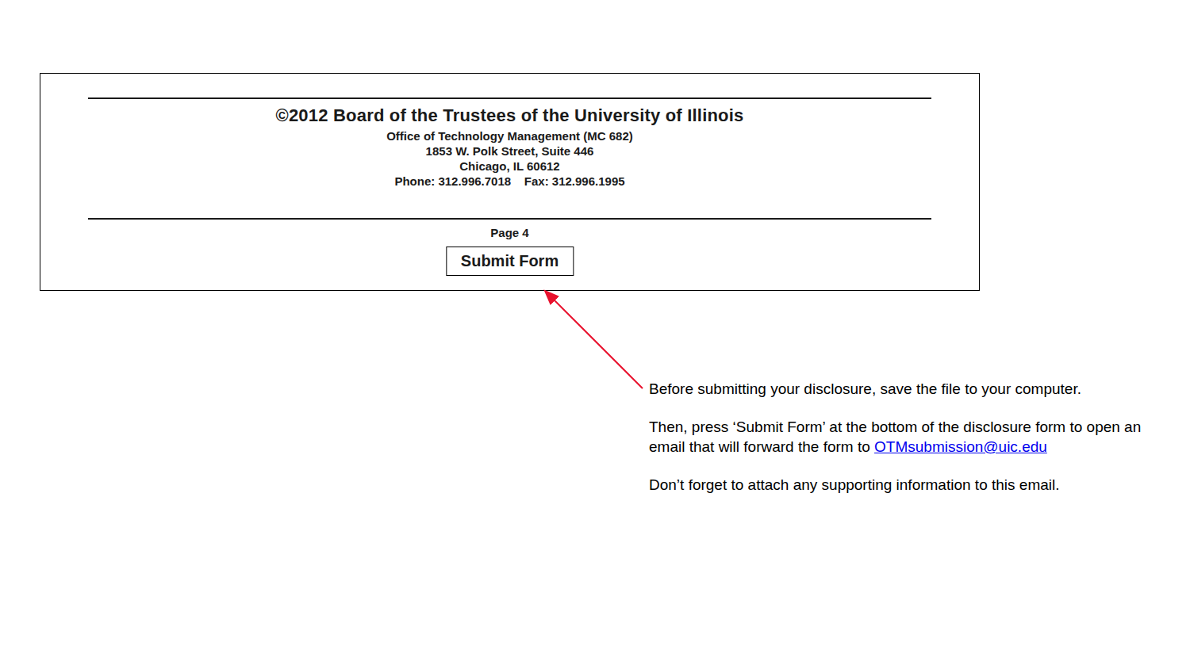©2012 Board of the Trustees of the University of Illinois
Office of Technology Management (MC 682)
1853 W. Polk Street, Suite 446
Chicago, IL 60612
Phone: 312.996.7018 Fax: 312.996.1995
Page 4
Submit Form
Before submitting your disclosure, save the file to your computer.
Then, press ‘Submit Form’ at the bottom of the disclosure form to open an email that will forward the form to OTMsubmission@uic.edu
Don’t forget to attach any supporting information to this email.